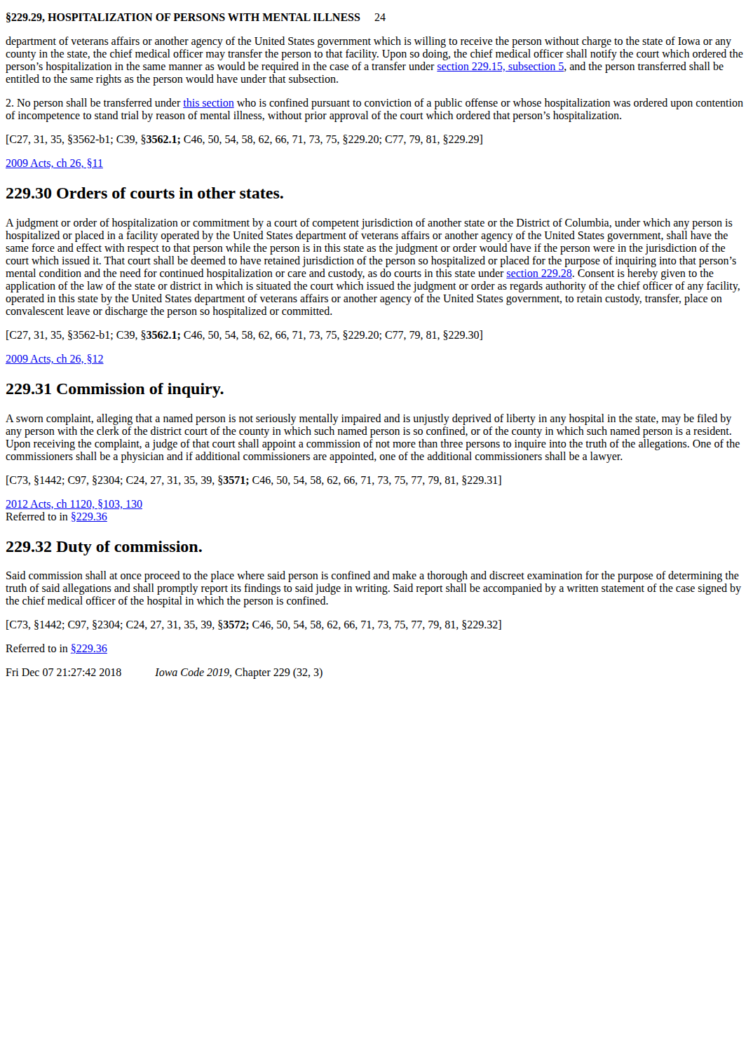§229.29, HOSPITALIZATION OF PERSONS WITH MENTAL ILLNESS 24
department of veterans affairs or another agency of the United States government which is willing to receive the person without charge to the state of Iowa or any county in the state, the chief medical officer may transfer the person to that facility. Upon so doing, the chief medical officer shall notify the court which ordered the person’s hospitalization in the same manner as would be required in the case of a transfer under section 229.15, subsection 5, and the person transferred shall be entitled to the same rights as the person would have under that subsection.
2. No person shall be transferred under this section who is confined pursuant to conviction of a public offense or whose hospitalization was ordered upon contention of incompetence to stand trial by reason of mental illness, without prior approval of the court which ordered that person’s hospitalization.
[C27, 31, 35, §3562-b1; C39, §3562.1; C46, 50, 54, 58, 62, 66, 71, 73, 75, §229.20; C77, 79, 81, §229.29]
2009 Acts, ch 26, §11
229.30 Orders of courts in other states.
A judgment or order of hospitalization or commitment by a court of competent jurisdiction of another state or the District of Columbia, under which any person is hospitalized or placed in a facility operated by the United States department of veterans affairs or another agency of the United States government, shall have the same force and effect with respect to that person while the person is in this state as the judgment or order would have if the person were in the jurisdiction of the court which issued it. That court shall be deemed to have retained jurisdiction of the person so hospitalized or placed for the purpose of inquiring into that person’s mental condition and the need for continued hospitalization or care and custody, as do courts in this state under section 229.28. Consent is hereby given to the application of the law of the state or district in which is situated the court which issued the judgment or order as regards authority of the chief officer of any facility, operated in this state by the United States department of veterans affairs or another agency of the United States government, to retain custody, transfer, place on convalescent leave or discharge the person so hospitalized or committed.
[C27, 31, 35, §3562-b1; C39, §3562.1; C46, 50, 54, 58, 62, 66, 71, 73, 75, §229.20; C77, 79, 81, §229.30]
2009 Acts, ch 26, §12
229.31 Commission of inquiry.
A sworn complaint, alleging that a named person is not seriously mentally impaired and is unjustly deprived of liberty in any hospital in the state, may be filed by any person with the clerk of the district court of the county in which such named person is so confined, or of the county in which such named person is a resident. Upon receiving the complaint, a judge of that court shall appoint a commission of not more than three persons to inquire into the truth of the allegations. One of the commissioners shall be a physician and if additional commissioners are appointed, one of the additional commissioners shall be a lawyer.
[C73, §1442; C97, §2304; C24, 27, 31, 35, 39, §3571; C46, 50, 54, 58, 62, 66, 71, 73, 75, 77, 79, 81, §229.31]
2012 Acts, ch 1120, §103, 130
Referred to in §229.36
229.32 Duty of commission.
Said commission shall at once proceed to the place where said person is confined and make a thorough and discreet examination for the purpose of determining the truth of said allegations and shall promptly report its findings to said judge in writing. Said report shall be accompanied by a written statement of the case signed by the chief medical officer of the hospital in which the person is confined.
[C73, §1442; C97, §2304; C24, 27, 31, 35, 39, §3572; C46, 50, 54, 58, 62, 66, 71, 73, 75, 77, 79, 81, §229.32]
Referred to in §229.36
Fri Dec 07 21:27:42 2018 Iowa Code 2019, Chapter 229 (32, 3)